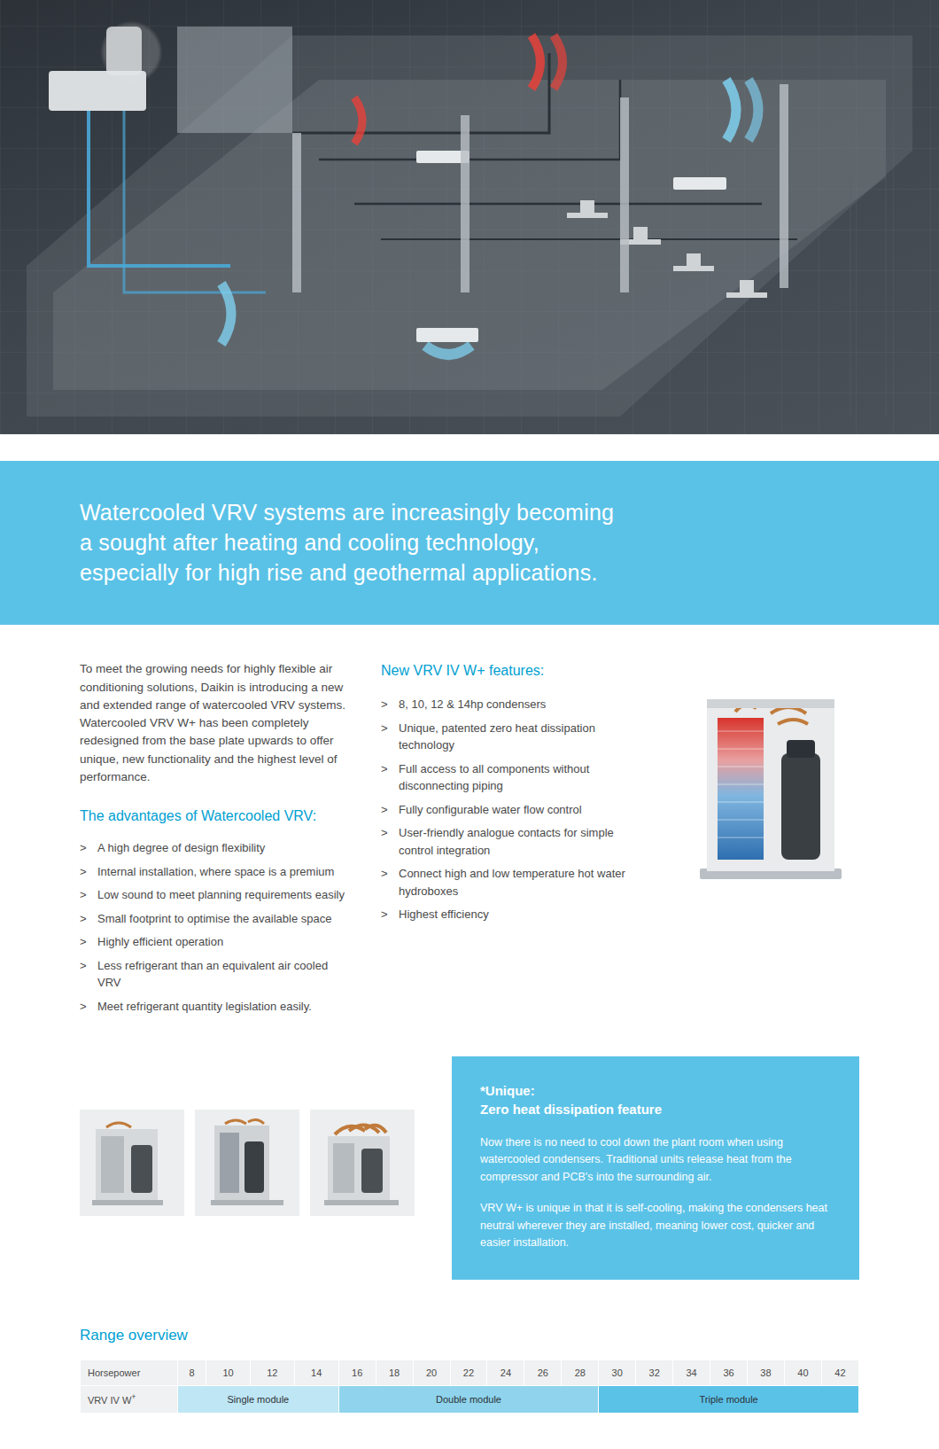Watercooled VRV systems are increasingly becoming
a sought after heating and cooling technology,
especially for high rise and geothermal applications.
To meet the growing needs for highly flexible air conditioning solutions, Daikin is introducing a new and extended range of watercooled VRV systems. Watercooled VRV W+ has been completely redesigned from the base plate upwards to offer unique, new functionality and the highest level of performance.
The advantages of Watercooled VRV:
A high degree of design flexibility
Internal installation, where space is a premium
Low sound to meet planning requirements easily
Small footprint to optimise the available space
Highly efficient operation
Less refrigerant than an equivalent air cooled VRV
Meet refrigerant quantity legislation easily.
New VRV IV W+ features:
8, 10, 12 & 14hp condensers
Unique, patented zero heat dissipation technology
Full access to all components without disconnecting piping
Fully configurable water flow control
User-friendly analogue contacts for simple control integration
Connect high and low temperature hot water hydroboxes
Highest efficiency
*Unique:
Zero heat dissipation feature
Now there is no need to cool down the plant room when using watercooled condensers. Traditional units release heat from the compressor and PCB's into the surrounding air.
VRV W+ is unique in that it is self-cooling, making the condensers heat neutral wherever they are installed, meaning lower cost, quicker and easier installation.
Range overview
| Horsepower | 8 | 10 | 12 | 14 | 16 | 18 | 20 | 22 | 24 | 26 | 28 | 30 | 32 | 34 | 36 | 38 | 40 | 42 |
| --- | --- | --- | --- | --- | --- | --- | --- | --- | --- | --- | --- | --- | --- | --- | --- | --- | --- | --- |
| VRV IV W + | Single module | Double module | Triple module |